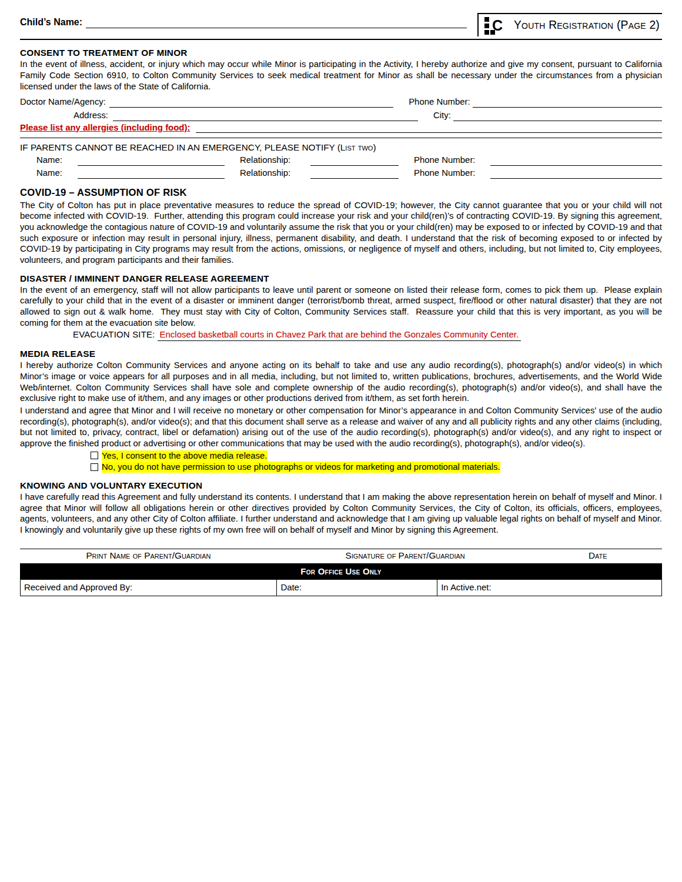Child’s Name:
C
Youth Registration (Page 2)
CONSENT TO TREATMENT OF MINOR
In the event of illness, accident, or injury which may occur while Minor is participating in the Activity, I hereby authorize and give my consent, pursuant to California Family Code Section 6910, to Colton Community Services to seek medical treatment for Minor as shall be necessary under the circumstances from a physician licensed under the laws of the State of California.
Doctor Name/Agency: Phone Number:
Address: City:
Please list any allergies (including food):
IF PARENTS CANNOT BE REACHED IN AN EMERGENCY, PLEASE NOTIFY (List two)
Name: Relationship: Phone Number:
Name: Relationship: Phone Number:
COVID-19 – ASSUMPTION OF RISK
The City of Colton has put in place preventative measures to reduce the spread of COVID-19; however, the City cannot guarantee that you or your child will not become infected with COVID-19. Further, attending this program could increase your risk and your child(ren)’s of contracting COVID-19. By signing this agreement, you acknowledge the contagious nature of COVID-19 and voluntarily assume the risk that you or your child(ren) may be exposed to or infected by COVID-19 and that such exposure or infection may result in personal injury, illness, permanent disability, and death. I understand that the risk of becoming exposed to or infected by COVID-19 by participating in City programs may result from the actions, omissions, or negligence of myself and others, including, but not limited to, City employees, volunteers, and program participants and their families.
DISASTER / IMMINENT DANGER RELEASE AGREEMENT
In the event of an emergency, staff will not allow participants to leave until parent or someone on listed their release form, comes to pick them up. Please explain carefully to your child that in the event of a disaster or imminent danger (terrorist/bomb threat, armed suspect, fire/flood or other natural disaster) that they are not allowed to sign out & walk home. They must stay with City of Colton, Community Services staff. Reassure your child that this is very important, as you will be coming for them at the evacuation site below.
EVACUATION SITE: Enclosed basketball courts in Chavez Park that are behind the Gonzales Community Center.
MEDIA RELEASE
I hereby authorize Colton Community Services and anyone acting on its behalf to take and use any audio recording(s), photograph(s) and/or video(s) in which Minor’s image or voice appears for all purposes and in all media, including, but not limited to, written publications, brochures, advertisements, and the World Wide Web/internet. Colton Community Services shall have sole and complete ownership of the audio recording(s), photograph(s) and/or video(s), and shall have the exclusive right to make use of it/them, and any images or other productions derived from it/them, as set forth herein.
I understand and agree that Minor and I will receive no monetary or other compensation for Minor’s appearance in and Colton Community Services’ use of the audio recording(s), photograph(s), and/or video(s); and that this document shall serve as a release and waiver of any and all publicity rights and any other claims (including, but not limited to, privacy, contract, libel or defamation) arising out of the use of the audio recording(s), photograph(s) and/or video(s), and any right to inspect or approve the finished product or advertising or other communications that may be used with the audio recording(s), photograph(s), and/or video(s).
Yes, I consent to the above media release.
No, you do not have permission to use photographs or videos for marketing and promotional materials.
KNOWING AND VOLUNTARY EXECUTION
I have carefully read this Agreement and fully understand its contents. I understand that I am making the above representation herein on behalf of myself and Minor. I agree that Minor will follow all obligations herein or other directives provided by Colton Community Services, the City of Colton, its officials, officers, employees, agents, volunteers, and any other City of Colton affiliate. I further understand and acknowledge that I am giving up valuable legal rights on behalf of myself and Minor. I knowingly and voluntarily give up these rights of my own free will on behalf of myself and Minor by signing this Agreement.
Print Name of Parent/Guardian
Signature of Parent/Guardian
Date
| For Office Use Only |
| Received and Approved By: | Date: | In Active.net: |